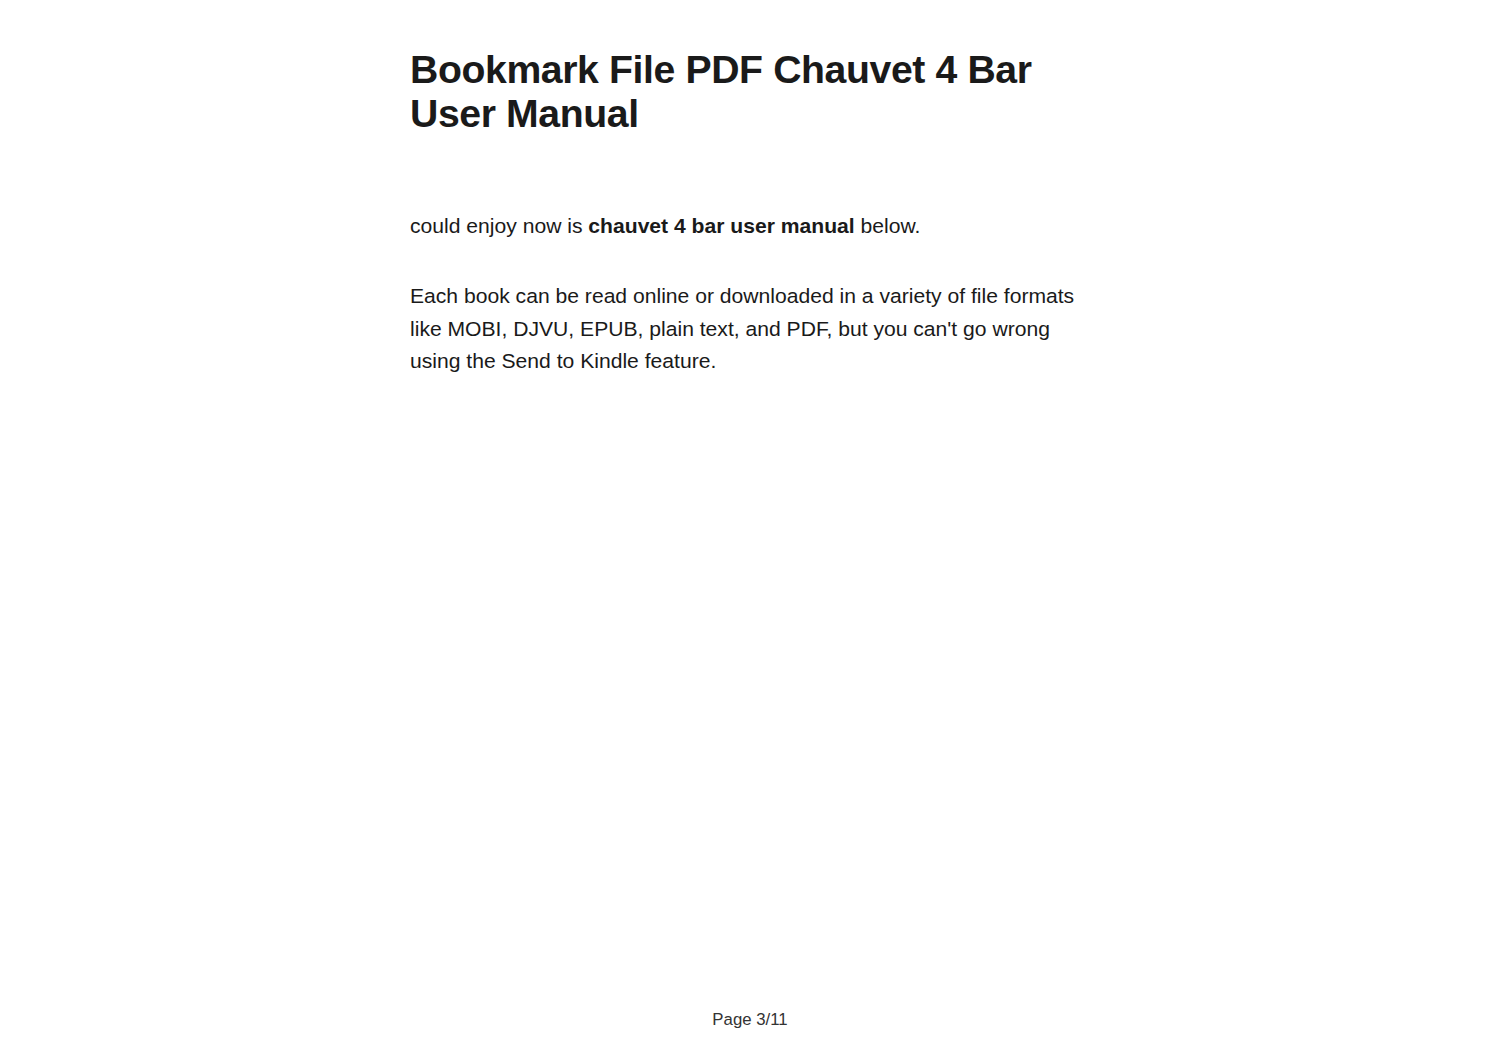Bookmark File PDF Chauvet 4 Bar User Manual
could enjoy now is chauvet 4 bar user manual below.
Each book can be read online or downloaded in a variety of file formats like MOBI, DJVU, EPUB, plain text, and PDF, but you can't go wrong using the Send to Kindle feature.
Page 3/11